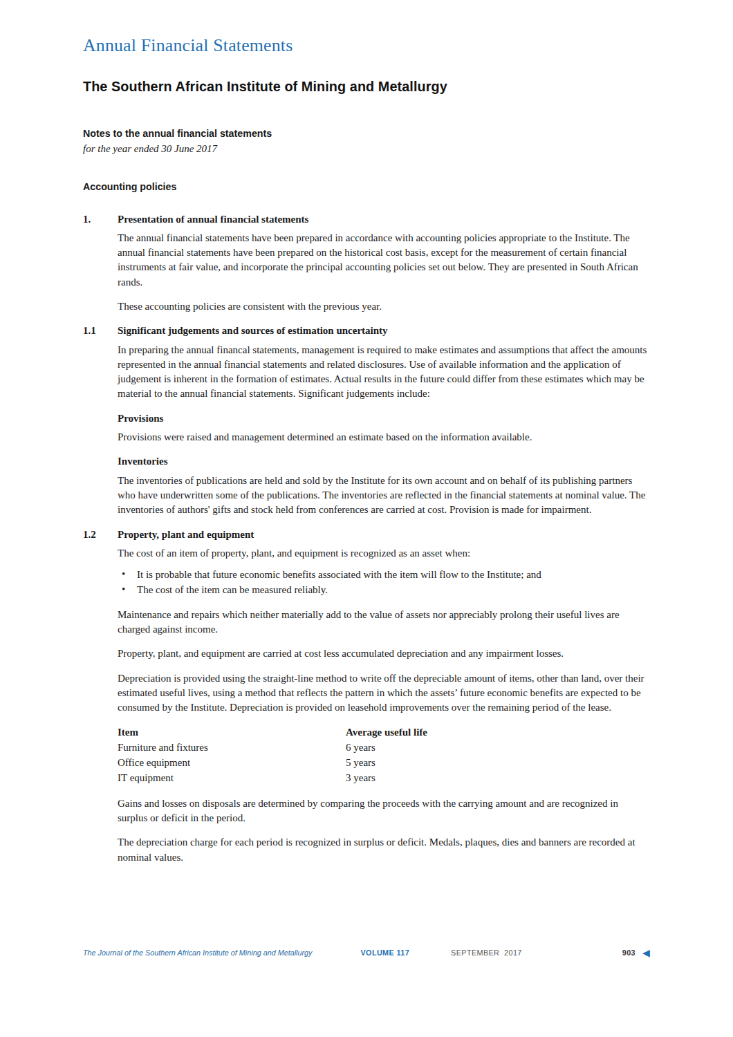Annual Financial Statements
The Southern African Institute of Mining and Metallurgy
Notes to the annual financial statements
for the year ended 30 June 2017
Accounting policies
1.
Presentation of annual financial statements
The annual financial statements have been prepared in accordance with accounting policies appropriate to the Institute. The annual financial statements have been prepared on the historical cost basis, except for the measurement of certain financial instruments at fair value, and incorporate the principal accounting policies set out below. They are presented in South African rands.
These accounting policies are consistent with the previous year.
1.1
Significant judgements and sources of estimation uncertainty
In preparing the annual financal statements, management is required to make estimates and assumptions that affect the amounts represented in the annual financial statements and related disclosures. Use of available information and the application of judgement is inherent in the formation of estimates. Actual results in the future could differ from these estimates which may be material to the annual financial statements. Significant judgements include:
Provisions
Provisions were raised and management determined an estimate based on the information available.
Inventories
The inventories of publications are held and sold by the Institute for its own account and on behalf of its publishing partners who have underwritten some of the publications. The inventories are reflected in the financial statements at nominal value. The inventories of authors' gifts and stock held from conferences are carried at cost. Provision is made for impairment.
1.2
Property, plant and equipment
The cost of an item of property, plant, and equipment is recognized as an asset when:
It is probable that future economic benefits associated with the item will flow to the Institute; and
The cost of the item can be measured reliably.
Maintenance and repairs which neither materially add to the value of assets nor appreciably prolong their useful lives are charged against income.
Property, plant, and equipment are carried at cost less accumulated depreciation and any impairment losses.
Depreciation is provided using the straight-line method to write off the depreciable amount of items, other than land, over their estimated useful lives, using a method that reflects the pattern in which the assets’ future economic benefits are expected to be consumed by the Institute. Depreciation is provided on leasehold improvements over the remaining period of the lease.
| Item | Average useful life |
| --- | --- |
| Furniture and fixtures | 6 years |
| Office equipment | 5 years |
| IT equipment | 3 years |
Gains and losses on disposals are determined by comparing the proceeds with the carrying amount and are recognized in surplus or deficit in the period.
The depreciation charge for each period is recognized in surplus or deficit. Medals, plaques, dies and banners are recorded at nominal values.
The Journal of the Southern African Institute of Mining and Metallurgy VOLUME 117 SEPTEMBER 2017 903 ◀